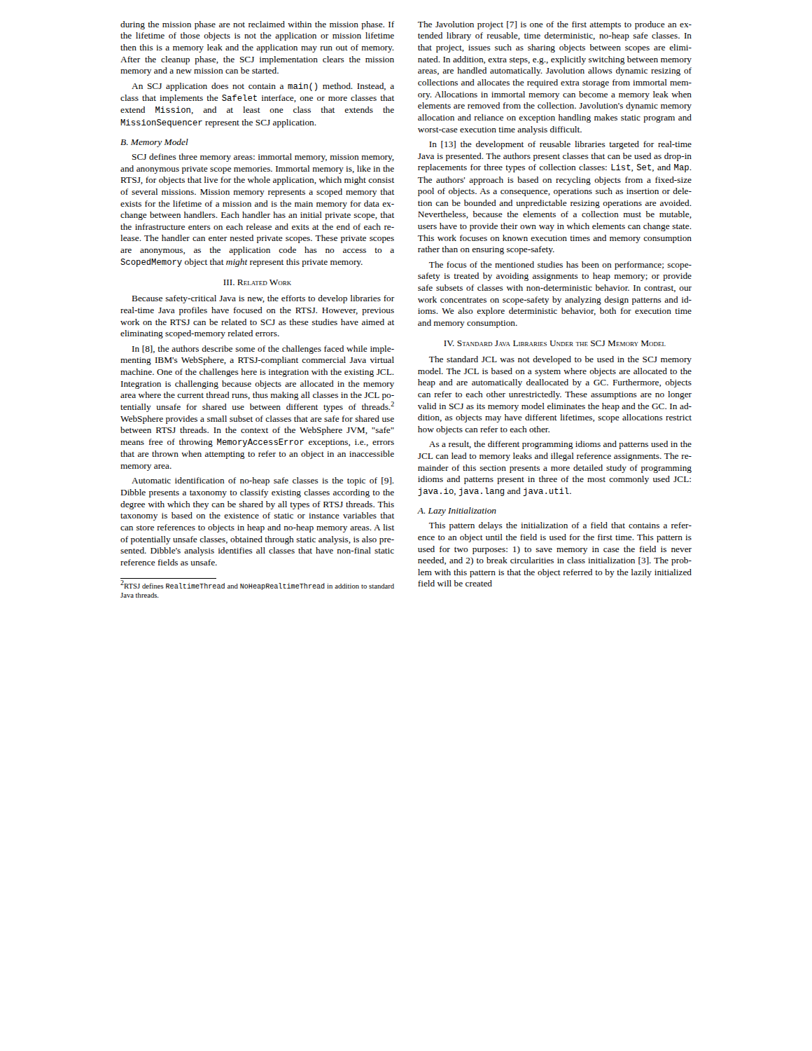during the mission phase are not reclaimed within the mission phase. If the lifetime of those objects is not the application or mission lifetime then this is a memory leak and the application may run out of memory. After the cleanup phase, the SCJ implementation clears the mission memory and a new mission can be started.
An SCJ application does not contain a main() method. Instead, a class that implements the Safelet interface, one or more classes that extend Mission, and at least one class that extends the MissionSequencer represent the SCJ application.
B. Memory Model
SCJ defines three memory areas: immortal memory, mission memory, and anonymous private scope memories. Immortal memory is, like in the RTSJ, for objects that live for the whole application, which might consist of several missions. Mission memory represents a scoped memory that exists for the lifetime of a mission and is the main memory for data exchange between handlers. Each handler has an initial private scope, that the infrastructure enters on each release and exits at the end of each release. The handler can enter nested private scopes. These private scopes are anonymous, as the application code has no access to a ScopedMemory object that might represent this private memory.
III. Related Work
Because safety-critical Java is new, the efforts to develop libraries for real-time Java profiles have focused on the RTSJ. However, previous work on the RTSJ can be related to SCJ as these studies have aimed at eliminating scoped-memory related errors.
In [8], the authors describe some of the challenges faced while implementing IBM's WebSphere, a RTSJ-compliant commercial Java virtual machine. One of the challenges here is integration with the existing JCL. Integration is challenging because objects are allocated in the memory area where the current thread runs, thus making all classes in the JCL potentially unsafe for shared use between different types of threads.2 WebSphere provides a small subset of classes that are safe for shared use between RTSJ threads. In the context of the WebSphere JVM, "safe" means free of throwing MemoryAccessError exceptions, i.e., errors that are thrown when attempting to refer to an object in an inaccessible memory area.
Automatic identification of no-heap safe classes is the topic of [9]. Dibble presents a taxonomy to classify existing classes according to the degree with which they can be shared by all types of RTSJ threads. This taxonomy is based on the existence of static or instance variables that can store references to objects in heap and no-heap memory areas. A list of potentially unsafe classes, obtained through static analysis, is also presented. Dibble's analysis identifies all classes that have non-final static reference fields as unsafe.
2RTSJ defines RealtimeThread and NoHeapRealtimeThread in addition to standard Java threads.
The Javolution project [7] is one of the first attempts to produce an extended library of reusable, time deterministic, no-heap safe classes. In that project, issues such as sharing objects between scopes are eliminated. In addition, extra steps, e.g., explicitly switching between memory areas, are handled automatically. Javolution allows dynamic resizing of collections and allocates the required extra storage from immortal memory. Allocations in immortal memory can become a memory leak when elements are removed from the collection. Javolution's dynamic memory allocation and reliance on exception handling makes static program and worst-case execution time analysis difficult.
In [13] the development of reusable libraries targeted for real-time Java is presented. The authors present classes that can be used as drop-in replacements for three types of collection classes: List, Set, and Map. The authors' approach is based on recycling objects from a fixed-size pool of objects. As a consequence, operations such as insertion or deletion can be bounded and unpredictable resizing operations are avoided. Nevertheless, because the elements of a collection must be mutable, users have to provide their own way in which elements can change state. This work focuses on known execution times and memory consumption rather than on ensuring scope-safety.
The focus of the mentioned studies has been on performance; scope-safety is treated by avoiding assignments to heap memory; or provide safe subsets of classes with non-deterministic behavior. In contrast, our work concentrates on scope-safety by analyzing design patterns and idioms. We also explore deterministic behavior, both for execution time and memory consumption.
IV. Standard Java Libraries Under the SCJ Memory Model
The standard JCL was not developed to be used in the SCJ memory model. The JCL is based on a system where objects are allocated to the heap and are automatically deallocated by a GC. Furthermore, objects can refer to each other unrestrictedly. These assumptions are no longer valid in SCJ as its memory model eliminates the heap and the GC. In addition, as objects may have different lifetimes, scope allocations restrict how objects can refer to each other.
As a result, the different programming idioms and patterns used in the JCL can lead to memory leaks and illegal reference assignments. The remainder of this section presents a more detailed study of programming idioms and patterns present in three of the most commonly used JCL: java.io, java.lang and java.util.
A. Lazy Initialization
This pattern delays the initialization of a field that contains a reference to an object until the field is used for the first time. This pattern is used for two purposes: 1) to save memory in case the field is never needed, and 2) to break circularities in class initialization [3]. The problem with this pattern is that the object referred to by the lazily initialized field will be created